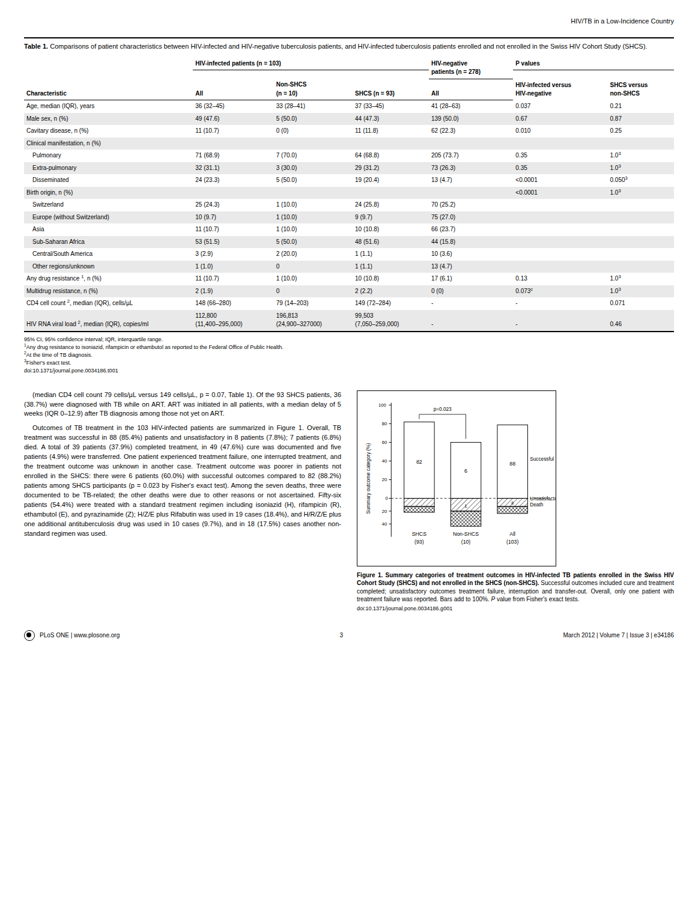HIV/TB in a Low-Incidence Country
Table 1. Comparisons of patient characteristics between HIV-infected and HIV-negative tuberculosis patients, and HIV-infected tuberculosis patients enrolled and not enrolled in the Swiss HIV Cohort Study (SHCS).
| Characteristic | HIV-infected patients (n = 103) | HIV-negative patients (n = 278) | P values |
| --- | --- | --- | --- |
| | | | HIV-infected versus HIV-negative | SHCS versus non-SHCS |
| All | Non-SHCS (n = 10) | SHCS (n = 93) | All |
| Age, median (IQR), years | 36 (32–45) | 33 (28–41) | 37 (33–45) | 41 (28–63) | 0.037 | 0.21 |
| Male sex, n (%) | 49 (47.6) | 5 (50.0) | 44 (47.3) | 139 (50.0) | 0.67 | 0.87 |
| Cavitary disease, n (%) | 11 (10.7) | 0 (0) | 11 (11.8) | 62 (22.3) | 0.010 | 0.25 |
| Clinical manifestation, n (%) | | | | | | |
| Pulmonary | 71 (68.9) | 7 (70.0) | 64 (68.8) | 205 (73.7) | 0.35 | 1.0 3 |
| Extra-pulmonary | 32 (31.1) | 3 (30.0) | 29 (31.2) | 73 (26.3) | 0.35 | 1.0 3 |
| Disseminated | 24 (23.3) | 5 (50.0) | 19 (20.4) | 13 (4.7) | <0.0001 | 0.050 3 |
| Birth origin, n (%) | | | | | <0.0001 | 1.0 3 |
| Switzerland | 25 (24.3) | 1 (10.0) | 24 (25.8) | 70 (25.2) | | |
| Europe (without Switzerland) | 10 (9.7) | 1 (10.0) | 9 (9.7) | 75 (27.0) | | |
| Asia | 11 (10.7) | 1 (10.0) | 10 (10.8) | 66 (23.7) | | |
| Sub-Saharan Africa | 53 (51.5) | 5 (50.0) | 48 (51.6) | 44 (15.8) | | |
| Central/South America | 3 (2.9) | 2 (20.0) | 1 (1.1) | 10 (3.6) | | |
| Other regions/unknown | 1 (1.0) | 0 | 1 (1.1) | 13 (4.7) | | |
| Any drug resistance 1 , n (%) | 11 (10.7) | 1 (10.0) | 10 (10.8) | 17 (6.1) | 0.13 | 1.0 3 |
| Multidrug resistance, n (%) | 2 (1.9) | 0 | 2 (2.2) | 0 (0) | 0.073 c | 1.0 3 |
| CD4 cell count 2 , median (IQR), cells/µL | 148 (66–280) | 79 (14–203) | 149 (72–284) | - | - | 0.071 |
| HIV RNA viral load 2 , median (IQR), copies/ml | 112,800 (11,400–295,000) | 196,813 (24,900–327000) | 99,503 (7,050–259,000) | - | - | 0.46 |
95% CI, 95% confidence interval; IQR, interquartile range.
1Any drug resistance to isoniazid, rifampicin or ethambutol as reported to the Federal Office of Public Health.
2At the time of TB diagnosis.
3Fisher's exact test.
doi:10.1371/journal.pone.0034186.t001
(median CD4 cell count 79 cells/µL versus 149 cells/µL, p = 0.07, Table 1). Of the 93 SHCS patients, 36 (38.7%) were diagnosed with TB while on ART. ART was initiated in all patients, with a median delay of 5 weeks (IQR 0–12.9) after TB diagnosis among those not yet on ART.
Outcomes of TB treatment in the 103 HIV-infected patients are summarized in Figure 1. Overall, TB treatment was successful in 88 (85.4%) patients and unsatisfactory in 8 patients (7.8%); 7 patients (6.8%) died. A total of 39 patients (37.9%) completed treatment, in 49 (47.6%) cure was documented and five patients (4.9%) were transferred. One patient experienced treatment failure, one interrupted treatment, and the treatment outcome was unknown in another case. Treatment outcome was poorer in patients not enrolled in the SHCS: there were 6 patients (60.0%) with successful outcomes compared to 82 (88.2%) patients among SHCS participants (p = 0.023 by Fisher's exact test). Among the seven deaths, three were documented to be TB-related; the other deaths were due to other reasons or not ascertained. Fifty-six patients (54.4%) were treated with a standard treatment regimen including isoniazid (H), rifampicin (R), ethambutol (E), and pyrazinamide (Z); H/Z/E plus Rifabutin was used in 19 cases (18.4%), and H/R/Z/E plus one additional antituberculosis drug was used in 10 cases (9.7%), and in 18 (17.5%) cases another non-standard regimen was used.
100 80 60 40 20 0 20 40 Summary outcome category (%) 82 6 1 88 8 p=0.023 Successful Unsatisfactory Death SHCS (93) Non-SHCS (10) All (103)
Figure 1. Summary categories of treatment outcomes in HIV-infected TB patients enrolled in the Swiss HIV Cohort Study (SHCS) and not enrolled in the SHCS (non-SHCS). Successful outcomes included cure and treatment completed; unsatisfactory outcomes treatment failure, interruption and transfer-out. Overall, only one patient with treatment failure was reported. Bars add to 100%. P value from Fisher's exact tests.
doi:10.1371/journal.pone.0034186.g001
PLoS ONE | www.plosone.org
3
March 2012 | Volume 7 | Issue 3 | e34186